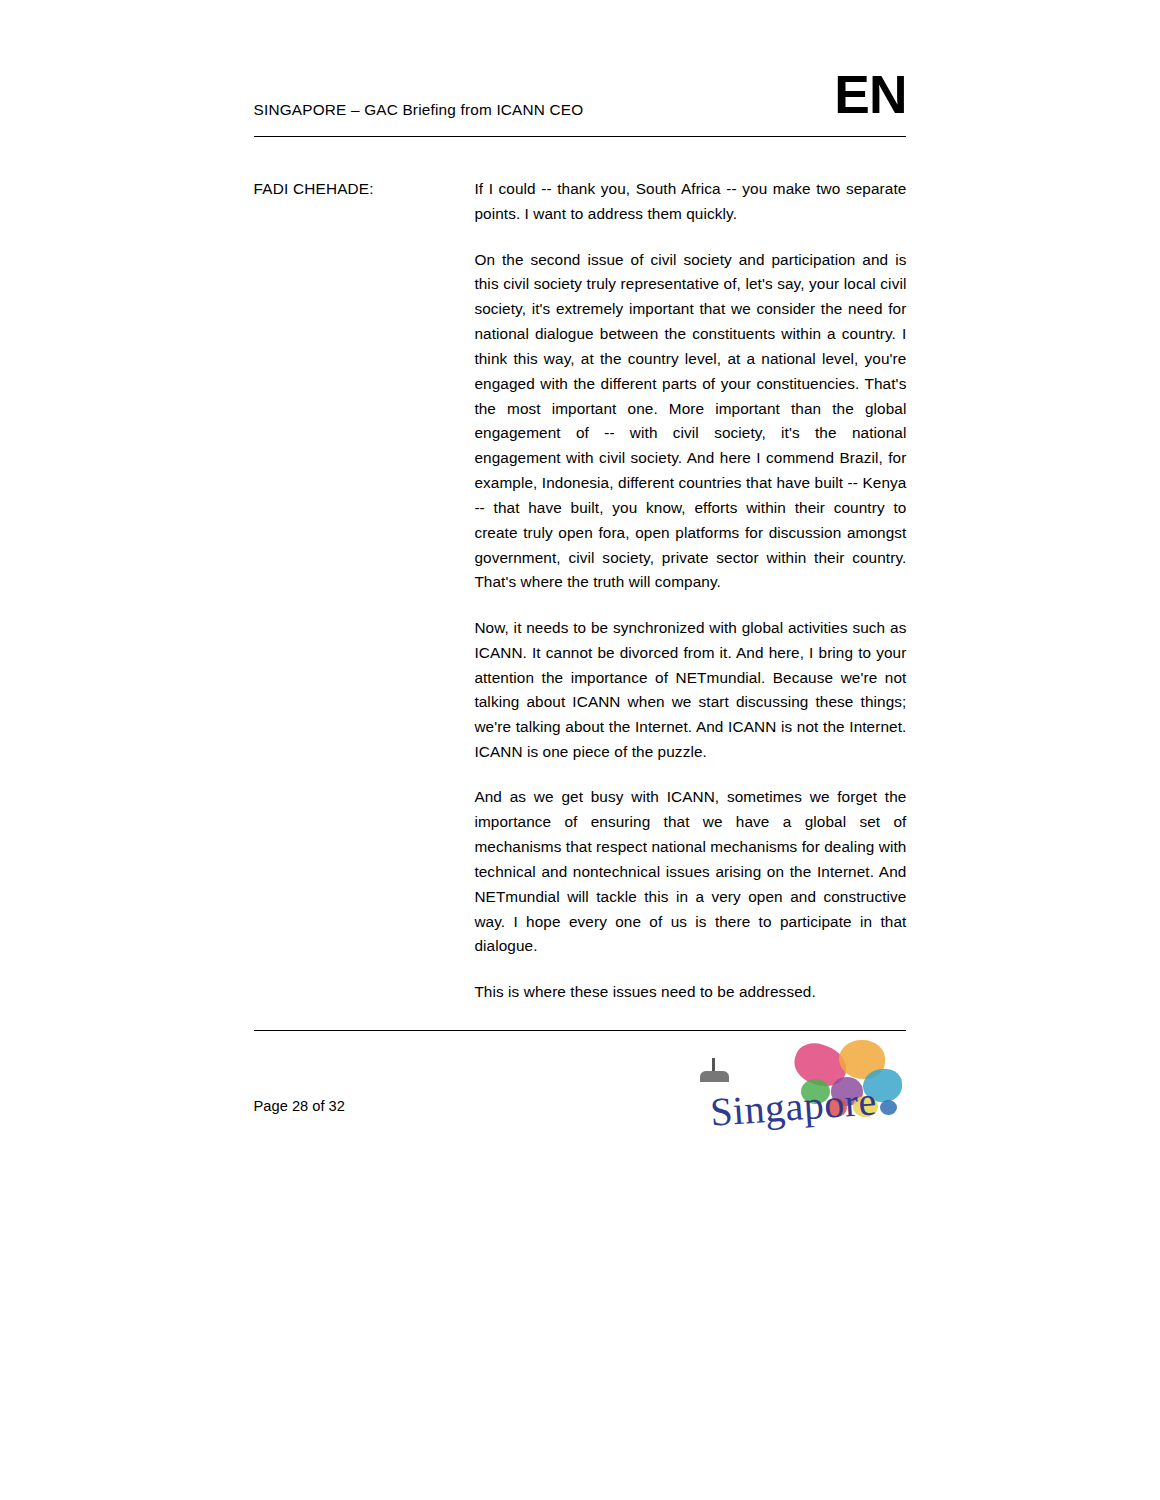SINGAPORE – GAC Briefing from ICANN CEO
EN
FADI CHEHADE:
If I could -- thank you, South Africa -- you make two separate points. I want to address them quickly.
On the second issue of civil society and participation and is this civil society truly representative of, let's say, your local civil society, it's extremely important that we consider the need for national dialogue between the constituents within a country. I think this way, at the country level, at a national level, you're engaged with the different parts of your constituencies. That's the most important one. More important than the global engagement of -- with civil society, it's the national engagement with civil society. And here I commend Brazil, for example, Indonesia, different countries that have built -- Kenya -- that have built, you know, efforts within their country to create truly open fora, open platforms for discussion amongst government, civil society, private sector within their country. That's where the truth will company.
Now, it needs to be synchronized with global activities such as ICANN. It cannot be divorced from it. And here, I bring to your attention the importance of NETmundial. Because we're not talking about ICANN when we start discussing these things; we're talking about the Internet. And ICANN is not the Internet. ICANN is one piece of the puzzle.
And as we get busy with ICANN, sometimes we forget the importance of ensuring that we have a global set of mechanisms that respect national mechanisms for dealing with technical and nontechnical issues arising on the Internet. And NETmundial will tackle this in a very open and constructive way. I hope every one of us is there to participate in that dialogue.
This is where these issues need to be addressed.
Page 28 of 32
Singapore